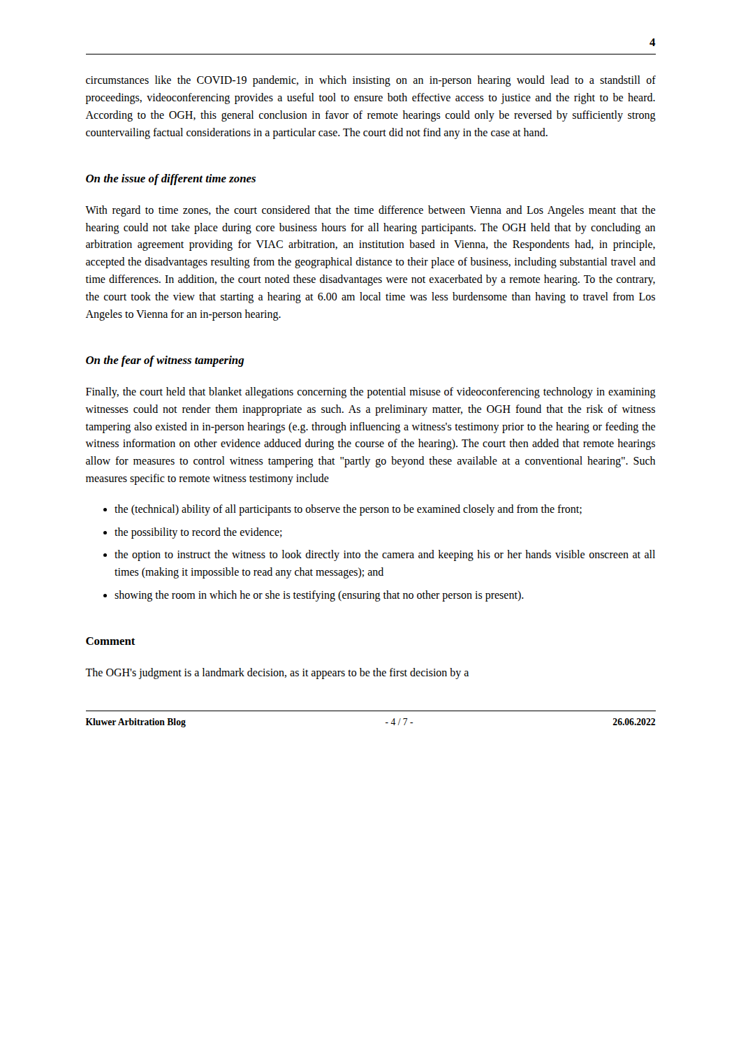4
circumstances like the COVID-19 pandemic, in which insisting on an in-person hearing would lead to a standstill of proceedings, videoconferencing provides a useful tool to ensure both effective access to justice and the right to be heard. According to the OGH, this general conclusion in favor of remote hearings could only be reversed by sufficiently strong countervailing factual considerations in a particular case. The court did not find any in the case at hand.
On the issue of different time zones
With regard to time zones, the court considered that the time difference between Vienna and Los Angeles meant that the hearing could not take place during core business hours for all hearing participants. The OGH held that by concluding an arbitration agreement providing for VIAC arbitration, an institution based in Vienna, the Respondents had, in principle, accepted the disadvantages resulting from the geographical distance to their place of business, including substantial travel and time differences. In addition, the court noted these disadvantages were not exacerbated by a remote hearing. To the contrary, the court took the view that starting a hearing at 6.00 am local time was less burdensome than having to travel from Los Angeles to Vienna for an in-person hearing.
On the fear of witness tampering
Finally, the court held that blanket allegations concerning the potential misuse of videoconferencing technology in examining witnesses could not render them inappropriate as such. As a preliminary matter, the OGH found that the risk of witness tampering also existed in in-person hearings (e.g. through influencing a witness's testimony prior to the hearing or feeding the witness information on other evidence adduced during the course of the hearing). The court then added that remote hearings allow for measures to control witness tampering that "partly go beyond these available at a conventional hearing". Such measures specific to remote witness testimony include
the (technical) ability of all participants to observe the person to be examined closely and from the front;
the possibility to record the evidence;
the option to instruct the witness to look directly into the camera and keeping his or her hands visible onscreen at all times (making it impossible to read any chat messages); and
showing the room in which he or she is testifying (ensuring that no other person is present).
Comment
The OGH's judgment is a landmark decision, as it appears to be the first decision by a
Kluwer Arbitration Blog - 4 / 7 - 26.06.2022